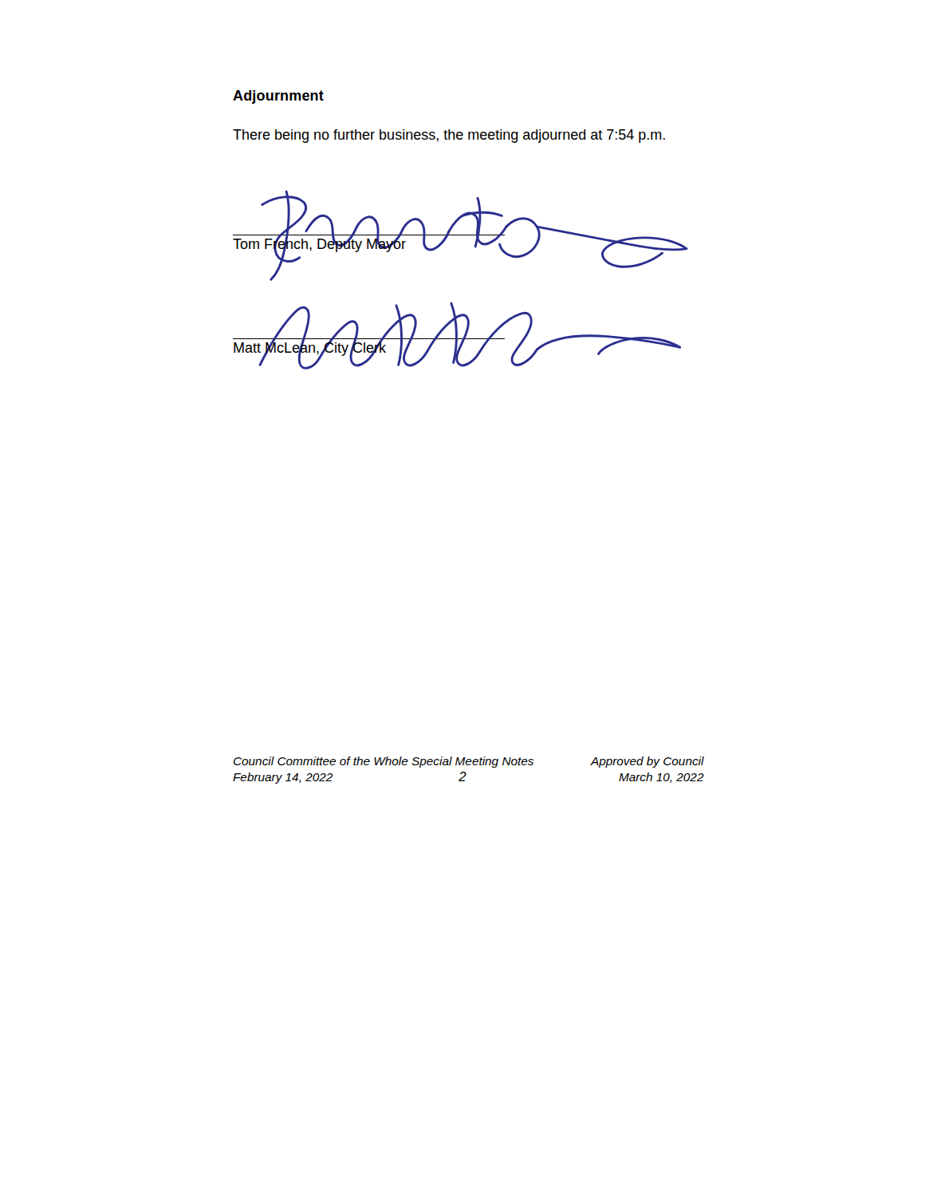Adjournment
There being no further business, the meeting adjourned at 7:54 p.m.
Tom French, Deputy Mayor
Matt McLean, City Clerk
Council Committee of the Whole Special Meeting Notes
February 14, 2022
Approved by Council
March 10, 2022
2